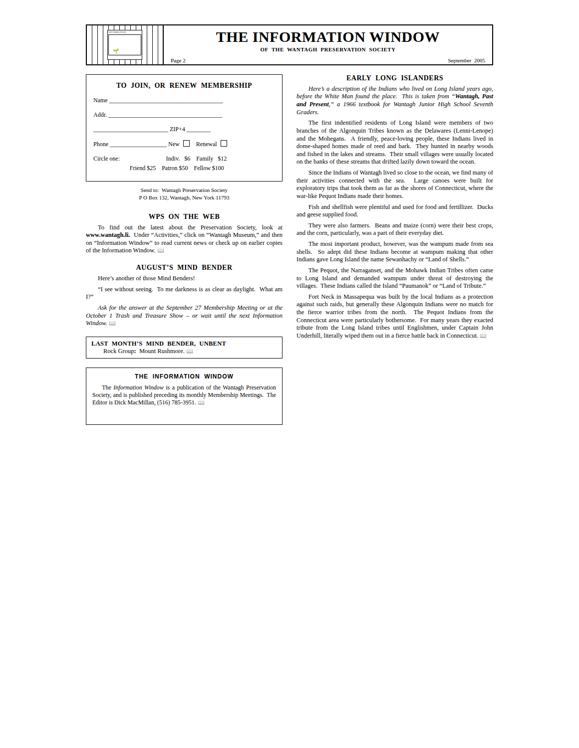INFORMATION
🌱
THE INFORMATION WINDOW
OF THE WANTAGH PRESERVATION SOCIETY
Page 2 September 2005
TO JOIN, OR RENEW MEMBERSHIP
Name ______________________________________
Addr. ______________________________________
_________________________ ZIP+4 ________
Phone ___________________ New Renewal
Circle one: Indiv. $6 Family $12
Friend $25 Patron $50 Fellow $100
Send to: Wantagh Preservation Society
P O Box 132, Wantagh, New York 11793
WPS ON THE WEB
To find out the latest about the Preservation Society, look at www.wantagh.li. Under “Activities,” click on “Wantagh Museum,” and then on “Information Window” to read current news or check up on earlier copies of the Information Window.
AUGUST’S MIND BENDER
Here’s another of those Mind Benders!
“I see without seeing. To me darkness is as clear as daylight. What am I?”
Ask for the answer at the September 27 Membership Meeting or at the October 1 Trash and Treasure Show – or wait until the next Information Window.
LAST MONTH’S MIND BENDER, UNBENT
Rock Group: Mount Rushmore.
THE INFORMATION WINDOW
The Information Window is a publication of the Wantagh Preservation Society, and is published preceding its monthly Membership Meetings. The Editor is Dick MacMillan, (516) 785-3951.
EARLY LONG ISLANDERS
Here’s a description of the Indians who lived on Long Island years ago, before the White Man found the place. This is taken from “Wantagh, Past and Present,” a 1966 textbook for Wantagh Junior High School Seventh Graders.
The first indentified residents of Long Island were members of two branches of the Algonquin Tribes known as the Delawares (Lenni-Lenope) and the Mohegans. A friendly, peace-loving people, these Indians lived in dome-shaped homes made of reed and bark. They hunted in nearby woods and fished in the lakes and streams. Their small villages were usually located on the banks of these streams that drifted lazily down toward the ocean.
Since the Indians of Wantagh lived so close to the ocean, we find many of their activities connected with the sea. Large canoes were built for exploratory trips that took them as far as the shores of Connecticut, where the war-like Pequot Indians made their homes.
Fish and shellfish were plentiful and used for food and fertillizer. Ducks and geese supplied food.
They were also farmers. Beans and maize (corn) were their best crops, and the corn, particularly, was a part of their everyday diet.
The most important product, however, was the wampum made from sea shells. So adept did these Indians become at wampum making that other Indians gave Long Island the name Sewanhachy or “Land of Shells.”
The Pequot, the Narraganset, and the Mohawk Indian Tribes often came to Long Island and demanded wampum under threat of destroying the villages. These Indians called the Island “Paumanok” or “Land of Tribute.”
Fort Neck in Massapequa was built by the local Indians as a protection against such raids, but generally these Algonquin Indians were no match for the fierce warrior tribes from the north. The Pequot Indians from the Connecticut area were particularly bothersome. For many years they exacted tribute from the Long Island tribes until Englishmen, under Captain John Underhill, literally wiped them out in a fierce battle back in Connecticut.